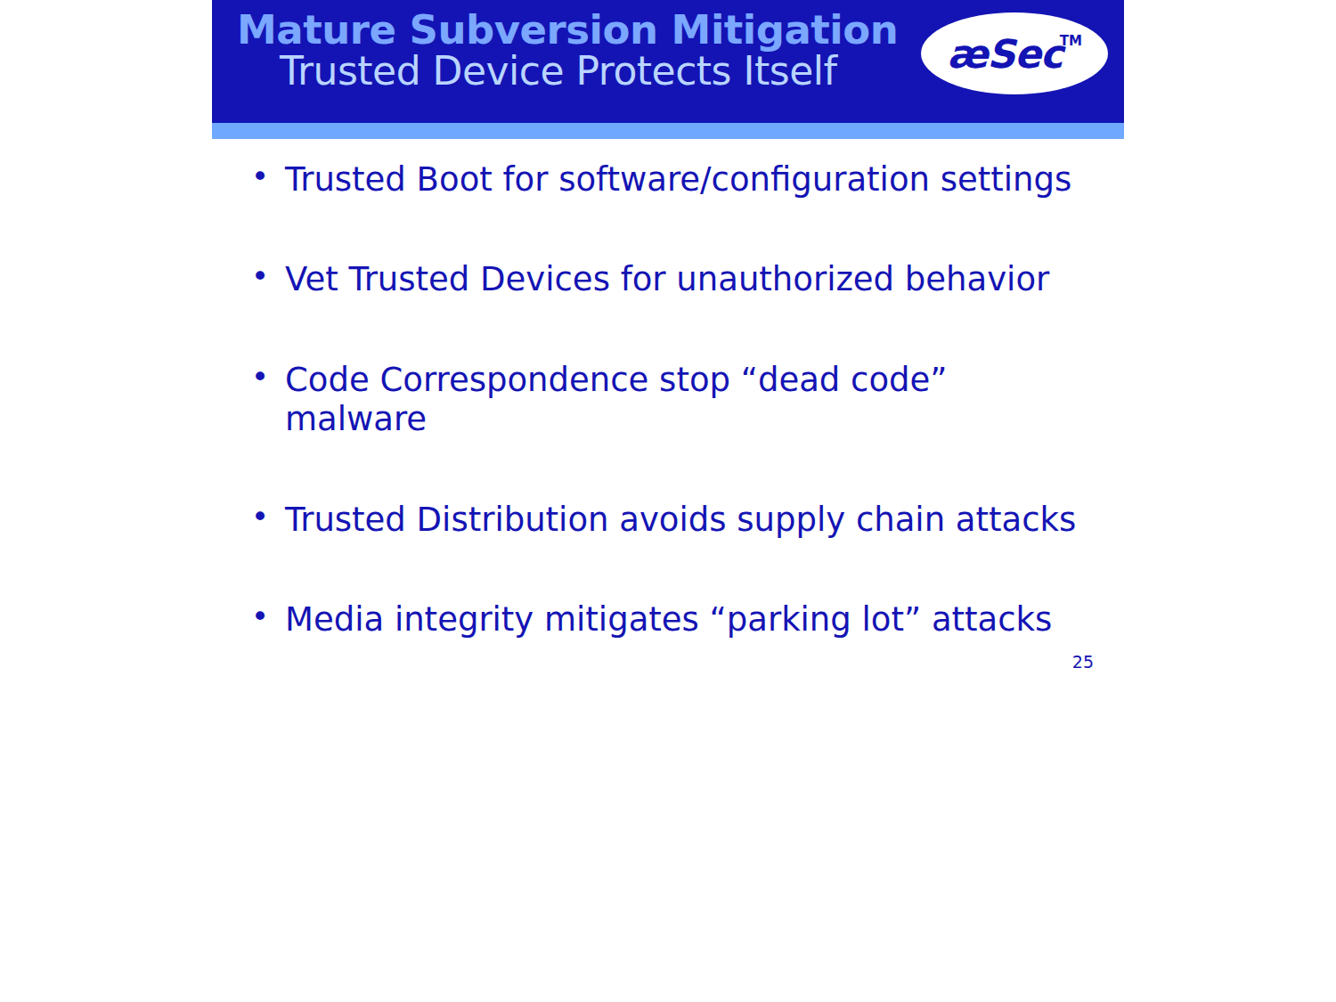Mature Subversion MitigationTrusted Device Protects Itself
æSecTM
Trusted Boot for software/configuration settings
Vet Trusted Devices for unauthorized behavior
Code Correspondence stop “dead code” malware
Trusted Distribution avoids supply chain attacks
Media integrity mitigates “parking lot” attacks
25